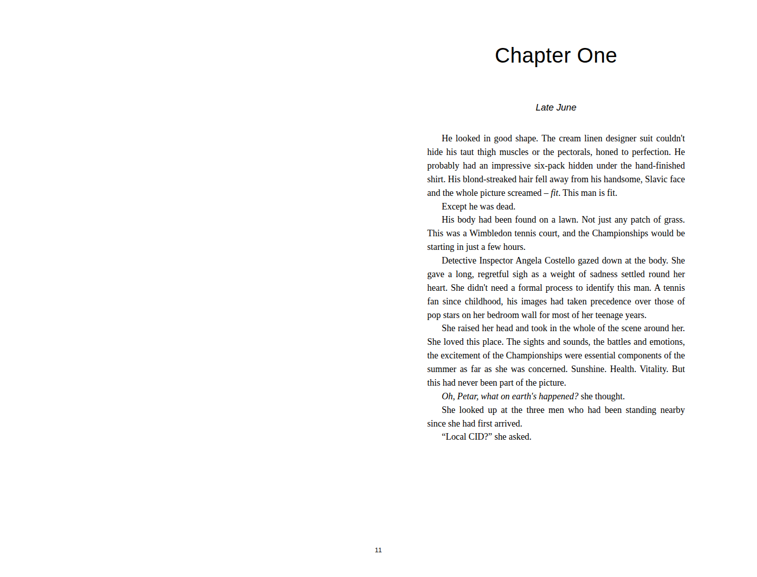Chapter One
Late June
He looked in good shape. The cream linen designer suit couldn't hide his taut thigh muscles or the pectorals, honed to perfection. He probably had an impressive six-pack hidden under the hand-finished shirt. His blond-streaked hair fell away from his handsome, Slavic face and the whole picture screamed – fit. This man is fit.
Except he was dead.
His body had been found on a lawn. Not just any patch of grass. This was a Wimbledon tennis court, and the Championships would be starting in just a few hours.
Detective Inspector Angela Costello gazed down at the body. She gave a long, regretful sigh as a weight of sadness settled round her heart. She didn't need a formal process to identify this man. A tennis fan since childhood, his images had taken precedence over those of pop stars on her bedroom wall for most of her teenage years.
She raised her head and took in the whole of the scene around her. She loved this place. The sights and sounds, the battles and emotions, the excitement of the Championships were essential components of the summer as far as she was concerned. Sunshine. Health. Vitality. But this had never been part of the picture.
Oh, Petar, what on earth's happened? she thought.
She looked up at the three men who had been standing nearby since she had first arrived.
“Local CID?” she asked.
11